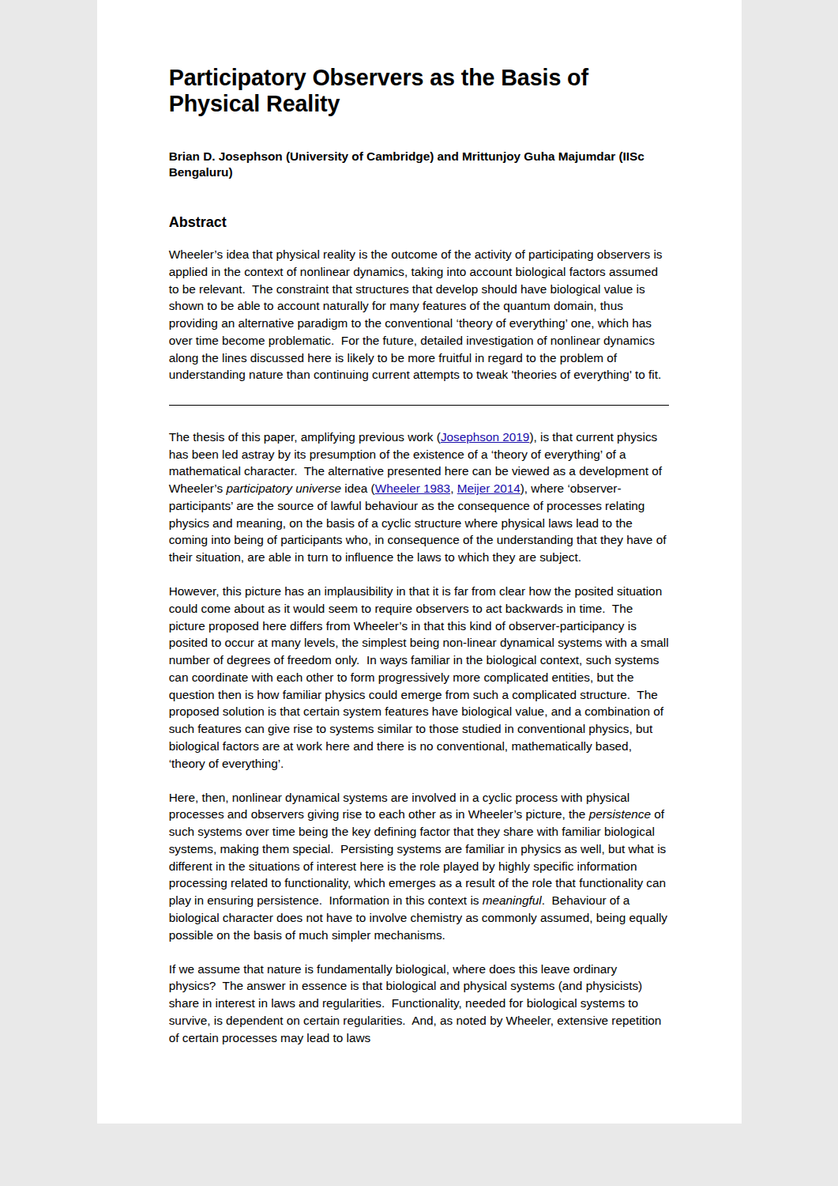Participatory Observers as the Basis of Physical Reality
Brian D. Josephson (University of Cambridge) and Mrittunjoy Guha Majumdar (IISc Bengaluru)
Abstract
Wheeler’s idea that physical reality is the outcome of the activity of participating observers is applied in the context of nonlinear dynamics, taking into account biological factors assumed to be relevant. The constraint that structures that develop should have biological value is shown to be able to account naturally for many features of the quantum domain, thus providing an alternative paradigm to the conventional ‘theory of everything’ one, which has over time become problematic. For the future, detailed investigation of nonlinear dynamics along the lines discussed here is likely to be more fruitful in regard to the problem of understanding nature than continuing current attempts to tweak 'theories of everything' to fit.
The thesis of this paper, amplifying previous work (Josephson 2019), is that current physics has been led astray by its presumption of the existence of a ‘theory of everything’ of a mathematical character. The alternative presented here can be viewed as a development of Wheeler’s participatory universe idea (Wheeler 1983, Meijer 2014), where ‘observer-participants’ are the source of lawful behaviour as the consequence of processes relating physics and meaning, on the basis of a cyclic structure where physical laws lead to the coming into being of participants who, in consequence of the understanding that they have of their situation, are able in turn to influence the laws to which they are subject.
However, this picture has an implausibility in that it is far from clear how the posited situation could come about as it would seem to require observers to act backwards in time. The picture proposed here differs from Wheeler’s in that this kind of observer-participancy is posited to occur at many levels, the simplest being non-linear dynamical systems with a small number of degrees of freedom only. In ways familiar in the biological context, such systems can coordinate with each other to form progressively more complicated entities, but the question then is how familiar physics could emerge from such a complicated structure. The proposed solution is that certain system features have biological value, and a combination of such features can give rise to systems similar to those studied in conventional physics, but biological factors are at work here and there is no conventional, mathematically based, ‘theory of everything’.
Here, then, nonlinear dynamical systems are involved in a cyclic process with physical processes and observers giving rise to each other as in Wheeler’s picture, the persistence of such systems over time being the key defining factor that they share with familiar biological systems, making them special. Persisting systems are familiar in physics as well, but what is different in the situations of interest here is the role played by highly specific information processing related to functionality, which emerges as a result of the role that functionality can play in ensuring persistence. Information in this context is meaningful. Behaviour of a biological character does not have to involve chemistry as commonly assumed, being equally possible on the basis of much simpler mechanisms.
If we assume that nature is fundamentally biological, where does this leave ordinary physics? The answer in essence is that biological and physical systems (and physicists) share in interest in laws and regularities. Functionality, needed for biological systems to survive, is dependent on certain regularities. And, as noted by Wheeler, extensive repetition of certain processes may lead to laws